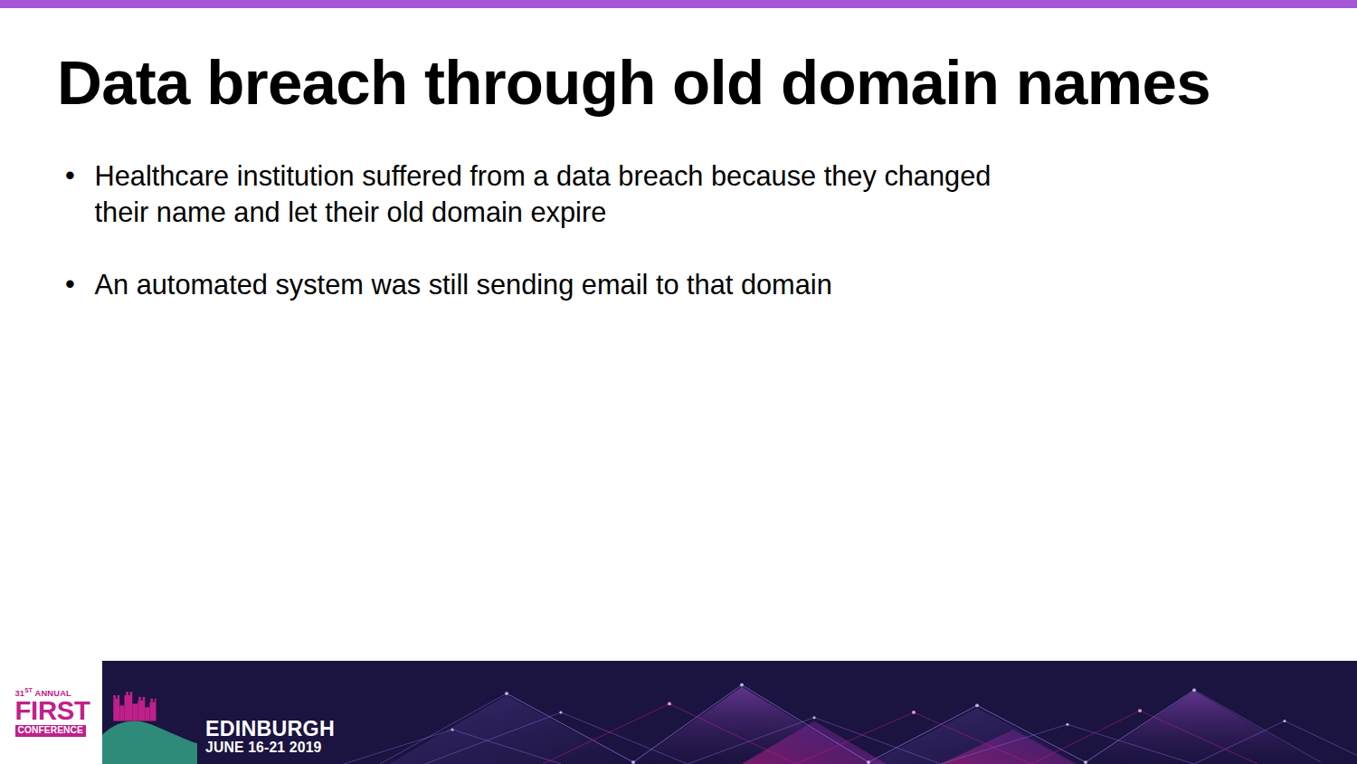Data breach through old domain names
Healthcare institution suffered from a data breach because they changed their name and let their old domain expire
An automated system was still sending email to that domain
31ST ANNUAL FIRST CONFERENCE
EDINBURGH JUNE 16-21 2019